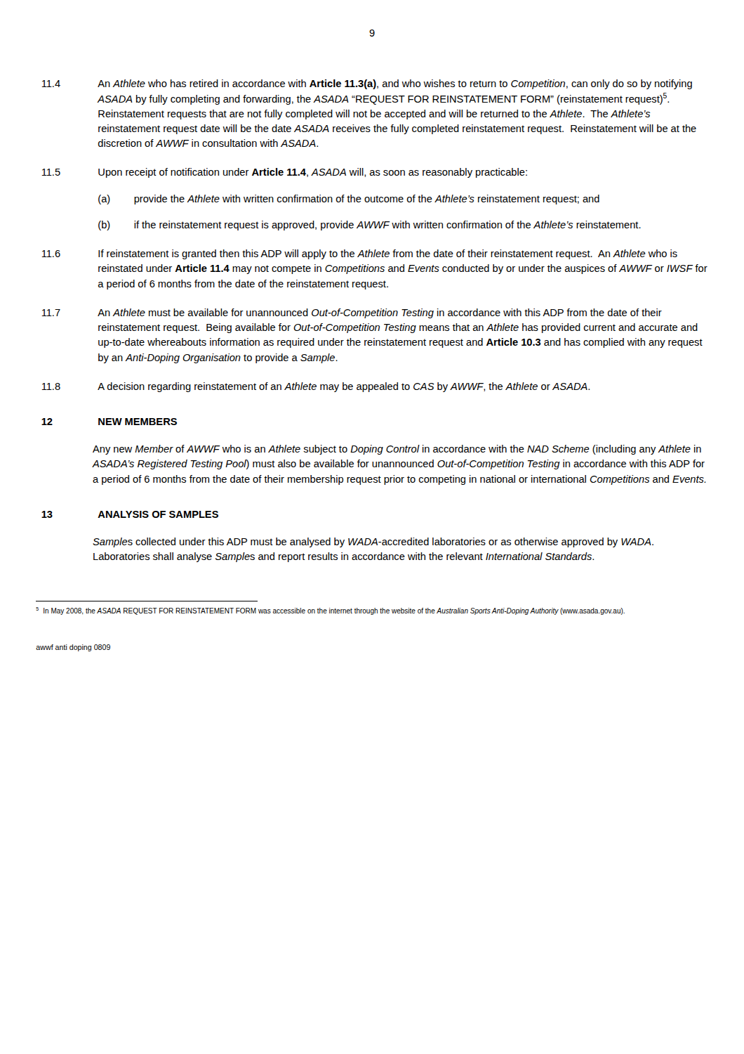9
11.4
An Athlete who has retired in accordance with Article 11.3(a), and who wishes to return to Competition, can only do so by notifying ASADA by fully completing and forwarding, the ASADA “REQUEST FOR REINSTATEMENT FORM” (reinstatement request)5. Reinstatement requests that are not fully completed will not be accepted and will be returned to the Athlete. The Athlete’s reinstatement request date will be the date ASADA receives the fully completed reinstatement request. Reinstatement will be at the discretion of AWWF in consultation with ASADA.
11.5
Upon receipt of notification under Article 11.4, ASADA will, as soon as reasonably practicable:
(a)
provide the Athlete with written confirmation of the outcome of the Athlete’s reinstatement request; and
(b)
if the reinstatement request is approved, provide AWWF with written confirmation of the Athlete’s reinstatement.
11.6
If reinstatement is granted then this ADP will apply to the Athlete from the date of their reinstatement request. An Athlete who is reinstated under Article 11.4 may not compete in Competitions and Events conducted by or under the auspices of AWWF or IWSF for a period of 6 months from the date of the reinstatement request.
11.7
An Athlete must be available for unannounced Out-of-Competition Testing in accordance with this ADP from the date of their reinstatement request. Being available for Out-of-Competition Testing means that an Athlete has provided current and accurate and up-to-date whereabouts information as required under the reinstatement request and Article 10.3 and has complied with any request by an Anti-Doping Organisation to provide a Sample.
11.8
A decision regarding reinstatement of an Athlete may be appealed to CAS by AWWF, the Athlete or ASADA.
12
NEW MEMBERS
Any new Member of AWWF who is an Athlete subject to Doping Control in accordance with the NAD Scheme (including any Athlete in ASADA’s Registered Testing Pool) must also be available for unannounced Out-of-Competition Testing in accordance with this ADP for a period of 6 months from the date of their membership request prior to competing in national or international Competitions and Events.
13
ANALYSIS OF SAMPLES
Samples collected under this ADP must be analysed by WADA-accredited laboratories or as otherwise approved by WADA. Laboratories shall analyse Samples and report results in accordance with the relevant International Standards.
5
In May 2008, the ASADA REQUEST FOR REINSTATEMENT FORM was accessible on the internet through the website of the Australian Sports Anti-Doping Authority (www.asada.gov.au).
awwf anti doping 0809